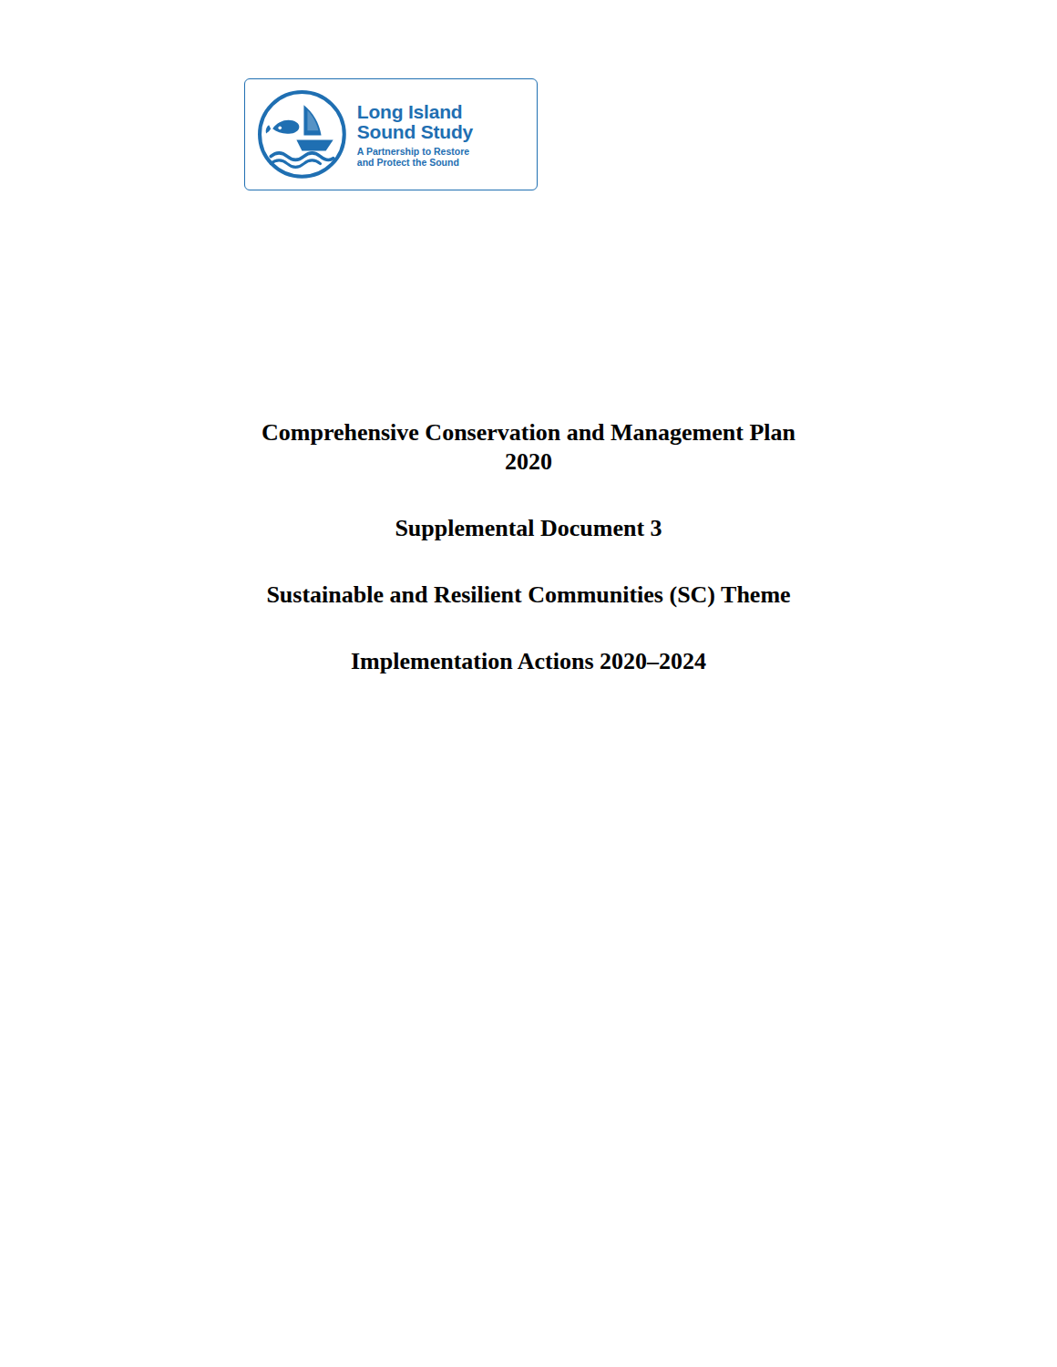Long Island Sound Study A Partnership to Restore
and Protect the Sound
Comprehensive Conservation and Management Plan
2020
Supplemental Document 3
Sustainable and Resilient Communities (SC) Theme
Implementation Actions 2020–2024